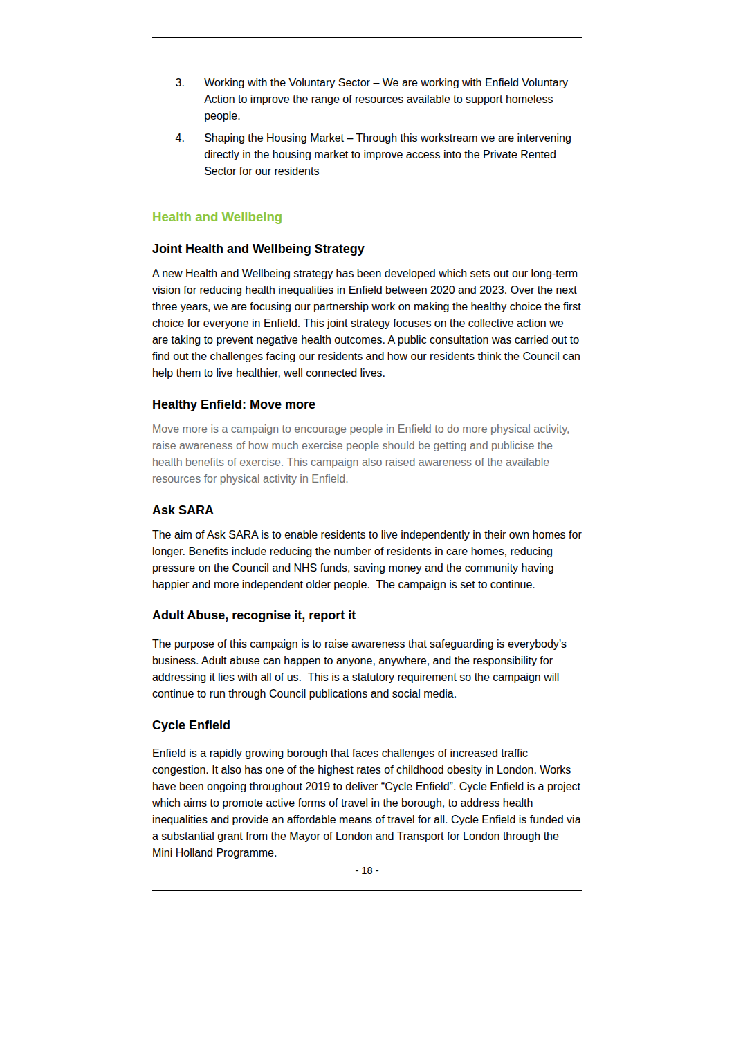3. Working with the Voluntary Sector – We are working with Enfield Voluntary Action to improve the range of resources available to support homeless people.
4. Shaping the Housing Market – Through this workstream we are intervening directly in the housing market to improve access into the Private Rented Sector for our residents
Health and Wellbeing
Joint Health and Wellbeing Strategy
A new Health and Wellbeing strategy has been developed which sets out our long-term vision for reducing health inequalities in Enfield between 2020 and 2023. Over the next three years, we are focusing our partnership work on making the healthy choice the first choice for everyone in Enfield. This joint strategy focuses on the collective action we are taking to prevent negative health outcomes. A public consultation was carried out to find out the challenges facing our residents and how our residents think the Council can help them to live healthier, well connected lives.
Healthy Enfield: Move more
Move more is a campaign to encourage people in Enfield to do more physical activity, raise awareness of how much exercise people should be getting and publicise the health benefits of exercise. This campaign also raised awareness of the available resources for physical activity in Enfield.
Ask SARA
The aim of Ask SARA is to enable residents to live independently in their own homes for longer. Benefits include reducing the number of residents in care homes, reducing pressure on the Council and NHS funds, saving money and the community having happier and more independent older people. The campaign is set to continue.
Adult Abuse, recognise it, report it
The purpose of this campaign is to raise awareness that safeguarding is everybody’s business. Adult abuse can happen to anyone, anywhere, and the responsibility for addressing it lies with all of us. This is a statutory requirement so the campaign will continue to run through Council publications and social media.
Cycle Enfield
Enfield is a rapidly growing borough that faces challenges of increased traffic congestion. It also has one of the highest rates of childhood obesity in London. Works have been ongoing throughout 2019 to deliver “Cycle Enfield”. Cycle Enfield is a project which aims to promote active forms of travel in the borough, to address health inequalities and provide an affordable means of travel for all. Cycle Enfield is funded via a substantial grant from the Mayor of London and Transport for London through the Mini Holland Programme.
- 18 -